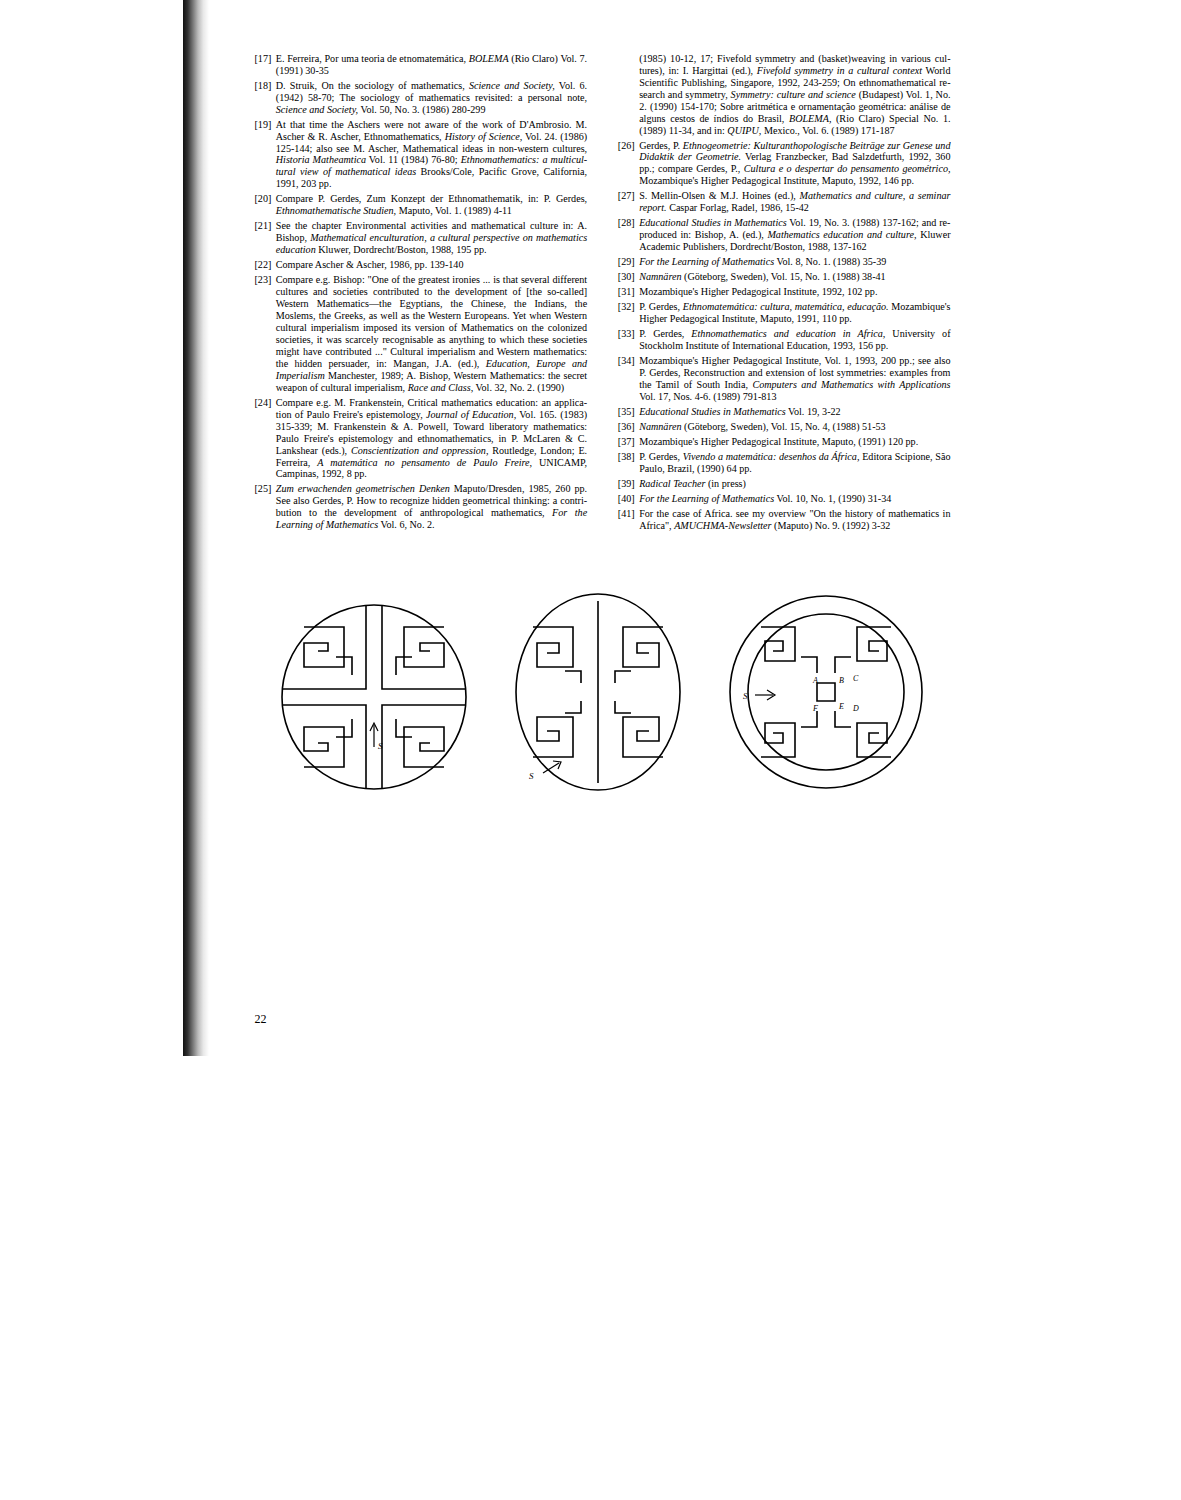[17] E. Ferreira, Por uma teoria de etnomatemática, BOLEMA (Rio Claro) Vol. 7. (1991) 30-35
[18] D. Struik, On the sociology of mathematics, Science and Society, Vol. 6. (1942) 58-70; The sociology of mathematics revisited: a personal note, Science and Society, Vol. 50, No. 3. (1986) 280-299
[19] At that time the Aschers were not aware of the work of D'Ambrosio. M. Ascher & R. Ascher, Ethnomathematics, History of Science, Vol. 24. (1986) 125-144; also see M. Ascher, Mathematical ideas in non-western cultures, Historia Matheamtica Vol. 11 (1984) 76-80; Ethnomathematics: a multicultural view of mathematical ideas Brooks/Cole, Pacific Grove, California, 1991, 203 pp.
[20] Compare P. Gerdes, Zum Konzept der Ethnomathematik, in: P. Gerdes, Ethnomathematische Studien, Maputo, Vol. 1. (1989) 4-11
[21] See the chapter Environmental activities and mathematical culture in: A. Bishop, Mathematical enculturation, a cultural perspective on mathematics education Kluwer, Dordrecht/Boston, 1988, 195 pp.
[22] Compare Ascher & Ascher, 1986, pp. 139-140
[23] Compare e.g. Bishop: "One of the greatest ironies ... is that several different cultures and societies contributed to the development of [the so-called] Western Mathematics—the Egyptians, the Chinese, the Indians, the Moslems, the Greeks, as well as the Western Europeans. Yet when Western cultural imperialism imposed its version of Mathematics on the colonized societies, it was scarcely recognisable as anything to which these societies might have contributed ..." Cultural imperialism and Western mathematics: the hidden persuader, in: Mangan, J.A. (ed.), Education, Europe and Imperialism Manchester, 1989; A. Bishop, Western Mathematics: the secret weapon of cultural imperialism, Race and Class, Vol. 32, No. 2. (1990)
[24] Compare e.g. M. Frankenstein, Critical mathematics education: an application of Paulo Freire's epistemology, Journal of Education, Vol. 165. (1983) 315-339; M. Frankenstein & A. Powell, Toward liberatory mathematics: Paulo Freire's epistemology and ethnomathematics, in P. McLaren & C. Lankshear (eds.), Conscientization and oppression, Routledge, London; E. Ferreira, A matemática no pensamento de Paulo Freire, UNICAMP, Campinas, 1992, 8 pp.
[25] Zum erwachenden geometrischen Denken Maputo/Dresden, 1985, 260 pp. See also Gerdes, P. How to recognize hidden geometrical thinking: a contribution to the development of anthropological mathematics, For the Learning of Mathematics Vol. 6, No. 2.
(1985) 10-12, 17; Fivefold symmetry and (basket)weaving in various cultures), in: I. Hargittai (ed.), Fivefold symmetry in a cultural context World Scientific Publishing, Singapore, 1992, 243-259; On ethnomathematical research and symmetry, Symmetry: culture and science (Budapest) Vol. 1, No. 2. (1990) 154-170; Sobre aritmética e ornamentação geométrica: análise de alguns cestos de índios do Brasil, BOLEMA, (Rio Claro) Special No. 1. (1989) 11-34, and in: QUIPU, Mexico., Vol. 6. (1989) 171-187
[26] Gerdes, P. Ethnogeometrie: Kulturanthopologische Beiträge zur Genese und Didaktik der Geometrie. Verlag Franzbecker, Bad Salzdetfurth, 1992, 360 pp.; compare Gerdes, P., Cultura e o despertar do pensamento geométrico, Mozambique's Higher Pedagogical Institute, Maputo, 1992, 146 pp.
[27] S. Mellin-Olsen & M.J. Hoines (ed.), Mathematics and culture, a seminar report. Caspar Forlag, Radel, 1986, 15-42
[28] Educational Studies in Mathematics Vol. 19, No. 3. (1988) 137-162; and reproduced in: Bishop, A. (ed.), Mathematics education and culture, Kluwer Academic Publishers, Dordrecht/Boston, 1988, 137-162
[29] For the Learning of Mathematics Vol. 8, No. 1. (1988) 35-39
[30] Namnären (Göteborg, Sweden), Vol. 15, No. 1. (1988) 38-41
[31] Mozambique's Higher Pedagogical Institute, 1992, 102 pp.
[32] P. Gerdes, Ethnomatemática: cultura, matemática, educação. Mozambique's Higher Pedagogical Institute, Maputo, 1991, 110 pp.
[33] P. Gerdes, Ethnomathematics and education in Africa, University of Stockholm Institute of International Education, 1993, 156 pp.
[34] Mozambique's Higher Pedagogical Institute, Vol. 1, 1993, 200 pp.; see also P. Gerdes, Reconstruction and extension of lost symmetries: examples from the Tamil of South India, Computers and Mathematics with Applications Vol. 17, Nos. 4-6. (1989) 791-813
[35] Educational Studies in Mathematics Vol. 19, 3-22
[36] Namnären (Göteborg, Sweden), Vol. 15, No. 4, (1988) 51-53
[37] Mozambique's Higher Pedagogical Institute, Maputo, (1991) 120 pp.
[38] P. Gerdes, Vivendo a matemática: desenhos da África, Editora Scipione, São Paulo, Brazil, (1990) 64 pp.
[39] Radical Teacher (in press)
[40] For the Learning of Mathematics Vol. 10, No. 1, (1990) 31-34
[41] For the case of Africa. see my overview "On the history of mathematics in Africa", AMUCHMA-Newsletter (Maputo) No. 9. (1992) 3-32
S S B C E D A F S
22